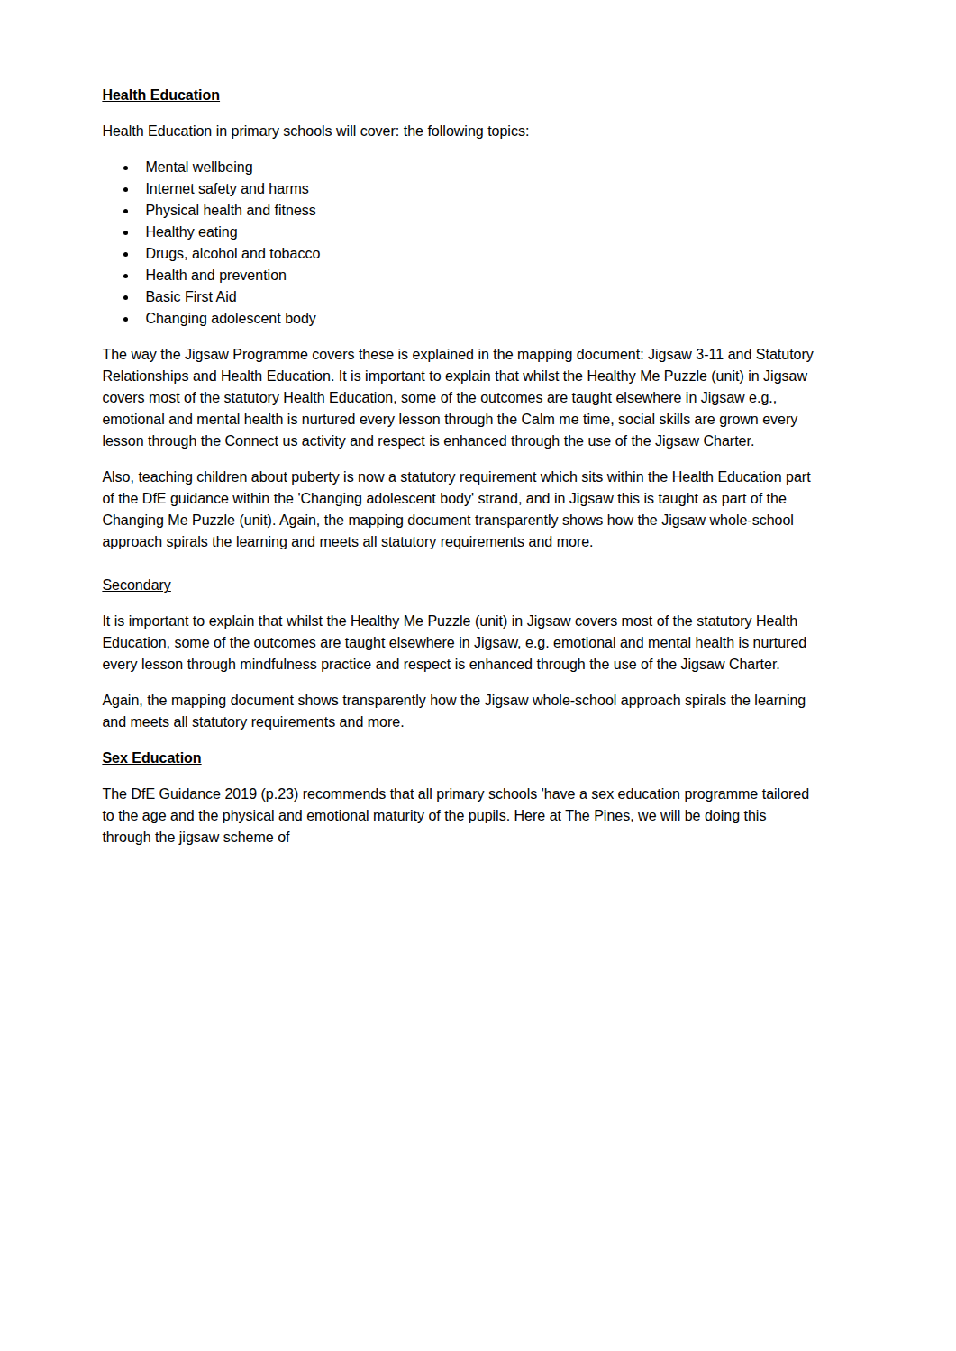Health Education
Health Education in primary schools will cover: the following topics:
Mental wellbeing
Internet safety and harms
Physical health and fitness
Healthy eating
Drugs, alcohol and tobacco
Health and prevention
Basic First Aid
Changing adolescent body
The way the Jigsaw Programme covers these is explained in the mapping document: Jigsaw 3-11 and Statutory Relationships and Health Education. It is important to explain that whilst the Healthy Me Puzzle (unit) in Jigsaw covers most of the statutory Health Education, some of the outcomes are taught elsewhere in Jigsaw e.g., emotional and mental health is nurtured every lesson through the Calm me time, social skills are grown every lesson through the Connect us activity and respect is enhanced through the use of the Jigsaw Charter.
Also, teaching children about puberty is now a statutory requirement which sits within the Health Education part of the DfE guidance within the 'Changing adolescent body' strand, and in Jigsaw this is taught as part of the Changing Me Puzzle (unit). Again, the mapping document transparently shows how the Jigsaw whole-school approach spirals the learning and meets all statutory requirements and more.
Secondary
It is important to explain that whilst the Healthy Me Puzzle (unit) in Jigsaw covers most of the statutory Health Education, some of the outcomes are taught elsewhere in Jigsaw, e.g. emotional and mental health is nurtured every lesson through mindfulness practice and respect is enhanced through the use of the Jigsaw Charter.
Again, the mapping document shows transparently how the Jigsaw whole-school approach spirals the learning and meets all statutory requirements and more.
Sex Education
The DfE Guidance 2019 (p.23) recommends that all primary schools 'have a sex education programme tailored to the age and the physical and emotional maturity of the pupils. Here at The Pines, we will be doing this through the jigsaw scheme of